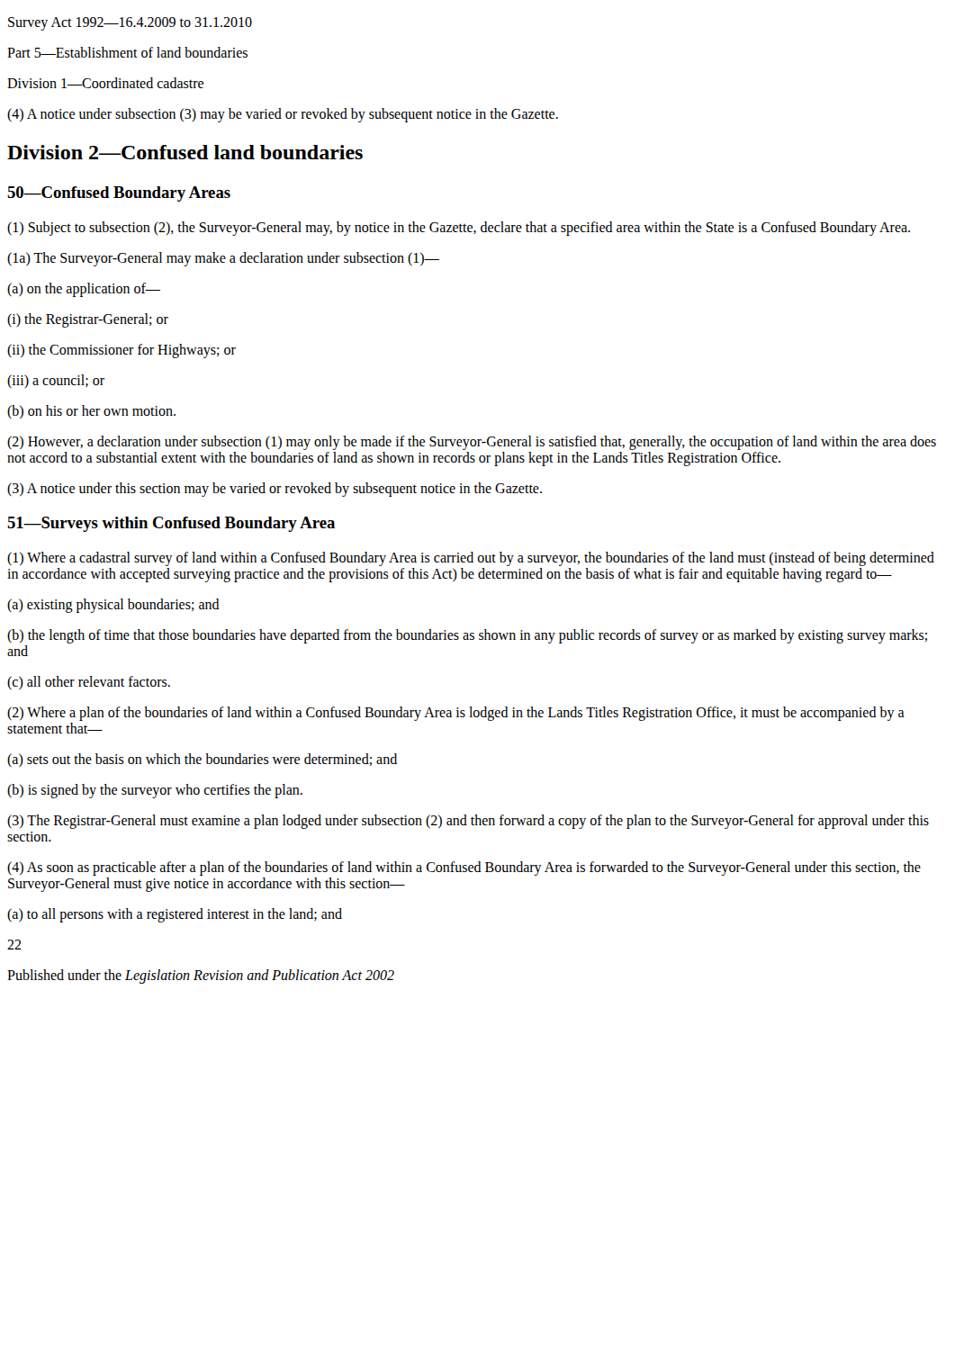Survey Act 1992—16.4.2009 to 31.1.2010
Part 5—Establishment of land boundaries
Division 1—Coordinated cadastre
(4) A notice under subsection (3) may be varied or revoked by subsequent notice in the Gazette.
Division 2—Confused land boundaries
50—Confused Boundary Areas
(1) Subject to subsection (2), the Surveyor-General may, by notice in the Gazette, declare that a specified area within the State is a Confused Boundary Area.
(1a) The Surveyor-General may make a declaration under subsection (1)—
(a) on the application of—
(i) the Registrar-General; or
(ii) the Commissioner for Highways; or
(iii) a council; or
(b) on his or her own motion.
(2) However, a declaration under subsection (1) may only be made if the Surveyor-General is satisfied that, generally, the occupation of land within the area does not accord to a substantial extent with the boundaries of land as shown in records or plans kept in the Lands Titles Registration Office.
(3) A notice under this section may be varied or revoked by subsequent notice in the Gazette.
51—Surveys within Confused Boundary Area
(1) Where a cadastral survey of land within a Confused Boundary Area is carried out by a surveyor, the boundaries of the land must (instead of being determined in accordance with accepted surveying practice and the provisions of this Act) be determined on the basis of what is fair and equitable having regard to—
(a) existing physical boundaries; and
(b) the length of time that those boundaries have departed from the boundaries as shown in any public records of survey or as marked by existing survey marks; and
(c) all other relevant factors.
(2) Where a plan of the boundaries of land within a Confused Boundary Area is lodged in the Lands Titles Registration Office, it must be accompanied by a statement that—
(a) sets out the basis on which the boundaries were determined; and
(b) is signed by the surveyor who certifies the plan.
(3) The Registrar-General must examine a plan lodged under subsection (2) and then forward a copy of the plan to the Surveyor-General for approval under this section.
(4) As soon as practicable after a plan of the boundaries of land within a Confused Boundary Area is forwarded to the Surveyor-General under this section, the Surveyor-General must give notice in accordance with this section—
(a) to all persons with a registered interest in the land; and
22
Published under the Legislation Revision and Publication Act 2002